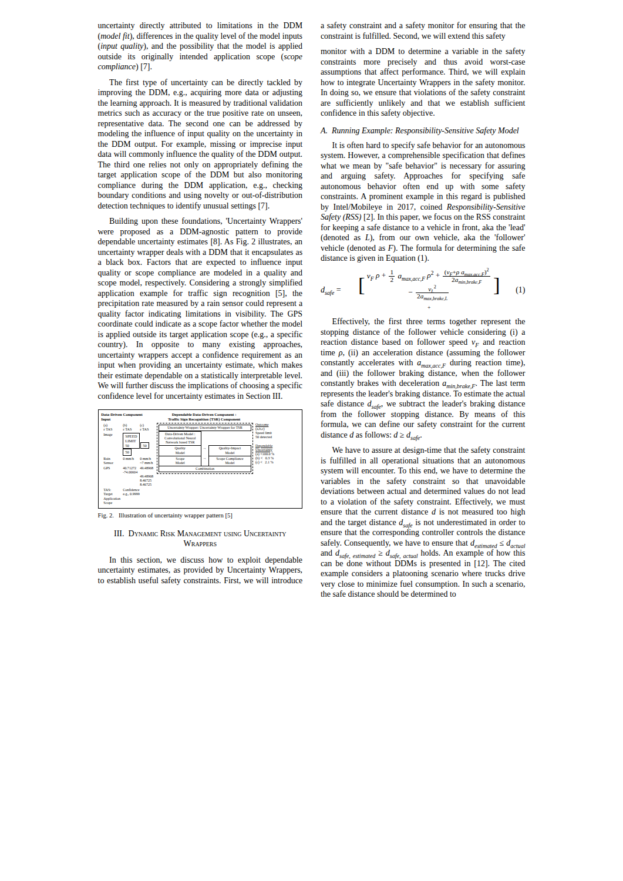uncertainty directly attributed to limitations in the DDM (model fit), differences in the quality level of the model inputs (input quality), and the possibility that the model is applied outside its originally intended application scope (scope compliance) [7].
The first type of uncertainty can be directly tackled by improving the DDM, e.g., acquiring more data or adjusting the learning approach. It is measured by traditional validation metrics such as accuracy or the true positive rate on unseen, representative data. The second one can be addressed by modeling the influence of input quality on the uncertainty in the DDM output. For example, missing or imprecise input data will commonly influence the quality of the DDM output. The third one relies not only on appropriately defining the target application scope of the DDM but also monitoring compliance during the DDM application, e.g., checking boundary conditions and using novelty or out-of-distribution detection techniques to identify unusual settings [7].
Building upon these foundations, 'Uncertainty Wrappers' were proposed as a DDM-agnostic pattern to provide dependable uncertainty estimates [8]. As Fig. 2 illustrates, an uncertainty wrapper deals with a DDM that it encapsulates as a black box. Factors that are expected to influence input quality or scope compliance are modeled in a quality and scope model, respectively. Considering a strongly simplified application example for traffic sign recognition [5], the precipitation rate measured by a rain sensor could represent a quality factor indicating limitations in visibility. The GPS coordinate could indicate as a scope factor whether the model is applied outside its target application scope (e.g., a specific country). In opposite to many existing approaches, uncertainty wrappers accept a confidence requirement as an input when providing an uncertainty estimate, which makes their estimate dependable on a statistically interpretable level. We will further discuss the implications of choosing a specific confidence level for uncertainty estimates in Section III.
| Data-Driven Component Input | Dependable Data-Driven Component : Traffic Sign Recognition (TSR) Component | |
| / / (a) ε TAS / (b) ε TAS / (c) ε TAS / / Image / SPEED LIMIT 50 50 50 / / Rain Sensor / 0 mm/h / 0 mm/h ~7 mm/h / / GPS / 40.71272 -74.00604 / 49.48968 49.48968 8.46725 8.46725 / / TAS: Target Application Scope / Confidence e.g., 0.9999 / / Uncertainty Wrapper: Uncertainty Wrapper for TSR / Data-Driven Model : Convolutional Neural Network based TSR / / / / Quality Model / → / Quality-Impact Model / / Scope Model / → / Scope Compliance Model / / Combination / / Outcome (a,b,c) Speed limit 50 detected Dependable Uncertainty (a) <100.0 % (b) < 0.3 % (c) < 2.1 % / |
Fig. 2. Illustration of uncertainty wrapper pattern [5]
III. Dynamic Risk Management using Uncertainty Wrappers
In this section, we discuss how to exploit dependable uncertainty estimates, as provided by Uncertainty Wrappers, to establish useful safety constraints. First, we will introduce a safety constraint and a safety monitor for ensuring that the constraint is fulfilled. Second, we will extend this safety
monitor with a DDM to determine a variable in the safety constraints more precisely and thus avoid worst-case assumptions that affect performance. Third, we will explain how to integrate Uncertainty Wrappers in the safety monitor. In doing so, we ensure that violations of the safety constraint are sufficiently unlikely and that we establish sufficient confidence in this safety objective.
A. Running Example: Responsibility-Sensitive Safety Model
It is often hard to specify safe behavior for an autonomous system. However, a comprehensible specification that defines what we mean by "safe behavior" is necessary for assuring and arguing safety. Approaches for specifying safe autonomous behavior often end up with some safety constraints. A prominent example in this regard is published by Intel/Mobileye in 2017, coined Responsibility-Sensitive Safety (RSS) [2]. In this paper, we focus on the RSS constraint for keeping a safe distance to a vehicle in front, aka the 'lead' (denoted as L), from our own vehicle, aka the 'follower' vehicle (denoted as F). The formula for determining the safe distance is given in Equation (1).
dsafe =
[ vF ρ + 12 amax,acc,F ρ2 + (vF+ρ amax,acc,F)22amin,brake,F − vL22amax,brake,L ]+
(1)
Effectively, the first three terms together represent the stopping distance of the follower vehicle considering (i) a reaction distance based on follower speed vF and reaction time ρ, (ii) an acceleration distance (assuming the follower constantly accelerates with amax,acc,F during reaction time), and (iii) the follower braking distance, when the follower constantly brakes with deceleration amin,brake,F. The last term represents the leader's braking distance. To estimate the actual safe distance dsafe, we subtract the leader's braking distance from the follower stopping distance. By means of this formula, we can define our safety constraint for the current distance d as follows: d ≥ dsafe.
We have to assure at design-time that the safety constraint is fulfilled in all operational situations that an autonomous system will encounter. To this end, we have to determine the variables in the safety constraint so that unavoidable deviations between actual and determined values do not lead to a violation of the safety constraint. Effectively, we must ensure that the current distance d is not measured too high and the target distance dsafe is not underestimated in order to ensure that the corresponding controller controls the distance safely. Consequently, we have to ensure that destimated ≤ dactual and dsafe, estimated ≥ dsafe, actual holds. An example of how this can be done without DDMs is presented in [12]. The cited example considers a platooning scenario where trucks drive very close to minimize fuel consumption. In such a scenario, the safe distance should be determined to